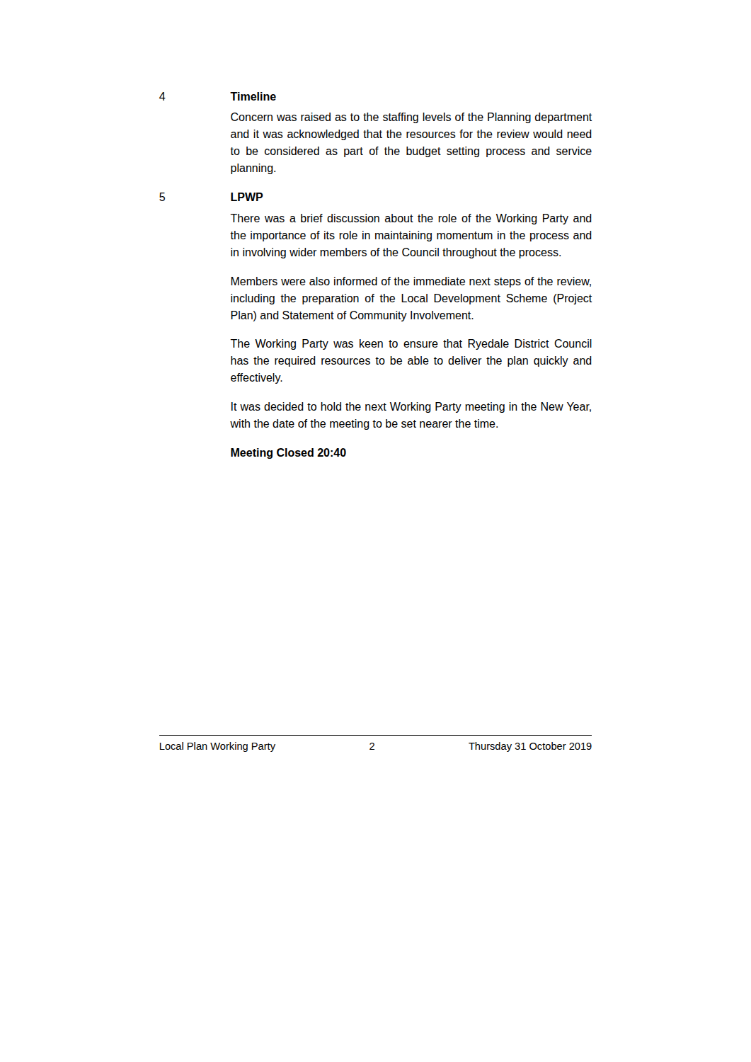4
Timeline
Concern was raised as to the staffing levels of the Planning department and it was acknowledged that the resources for the review would need to be considered as part of the budget setting process and service planning.
5
LPWP
There was a brief discussion about the role of the Working Party and the importance of its role in maintaining momentum in the process and in involving wider members of the Council throughout the process.
Members were also informed of the immediate next steps of the review, including the preparation of the Local Development Scheme (Project Plan) and Statement of Community Involvement.
The Working Party was keen to ensure that Ryedale District Council has the required resources to be able to deliver the plan quickly and effectively.
It was decided to hold the next Working Party meeting in the New Year, with the date of the meeting to be set nearer the time.
Meeting Closed 20:40
Local Plan Working Party
2
Thursday 31 October 2019